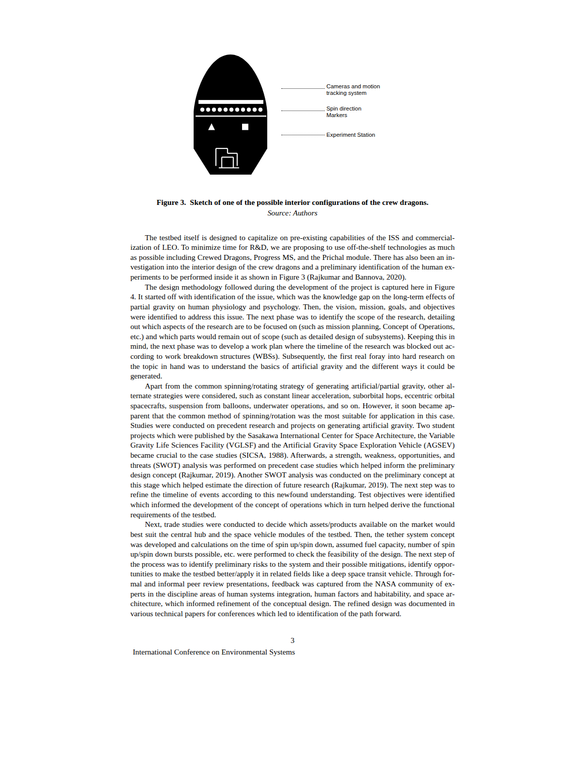Cameras and motion
tracking system
Spin direction
Markers
Experiment Station
Figure 3. Sketch of one of the possible interior configurations of the crew dragons.
Source: Authors
The testbed itself is designed to capitalize on pre-existing capabilities of the ISS and commercialization of LEO. To minimize time for R&D, we are proposing to use off-the-shelf technologies as much as possible including Crewed Dragons, Progress MS, and the Prichal module. There has also been an investigation into the interior design of the crew dragons and a preliminary identification of the human experiments to be performed inside it as shown in Figure 3 (Rajkumar and Bannova, 2020).
The design methodology followed during the development of the project is captured here in Figure 4. It started off with identification of the issue, which was the knowledge gap on the long-term effects of partial gravity on human physiology and psychology. Then, the vision, mission, goals, and objectives were identified to address this issue. The next phase was to identify the scope of the research, detailing out which aspects of the research are to be focused on (such as mission planning, Concept of Operations, etc.) and which parts would remain out of scope (such as detailed design of subsystems). Keeping this in mind, the next phase was to develop a work plan where the timeline of the research was blocked out according to work breakdown structures (WBSs). Subsequently, the first real foray into hard research on the topic in hand was to understand the basics of artificial gravity and the different ways it could be generated.
Apart from the common spinning/rotating strategy of generating artificial/partial gravity, other alternate strategies were considered, such as constant linear acceleration, suborbital hops, eccentric orbital spacecrafts, suspension from balloons, underwater operations, and so on. However, it soon became apparent that the common method of spinning/rotation was the most suitable for application in this case. Studies were conducted on precedent research and projects on generating artificial gravity. Two student projects which were published by the Sasakawa International Center for Space Architecture, the Variable Gravity Life Sciences Facility (VGLSF) and the Artificial Gravity Space Exploration Vehicle (AGSEV) became crucial to the case studies (SICSA, 1988). Afterwards, a strength, weakness, opportunities, and threats (SWOT) analysis was performed on precedent case studies which helped inform the preliminary design concept (Rajkumar, 2019). Another SWOT analysis was conducted on the preliminary concept at this stage which helped estimate the direction of future research (Rajkumar, 2019). The next step was to refine the timeline of events according to this newfound understanding. Test objectives were identified which informed the development of the concept of operations which in turn helped derive the functional requirements of the testbed.
Next, trade studies were conducted to decide which assets/products available on the market would best suit the central hub and the space vehicle modules of the testbed. Then, the tether system concept was developed and calculations on the time of spin up/spin down, assumed fuel capacity, number of spin up/spin down bursts possible, etc. were performed to check the feasibility of the design. The next step of the process was to identify preliminary risks to the system and their possible mitigations, identify opportunities to make the testbed better/apply it in related fields like a deep space transit vehicle. Through formal and informal peer review presentations, feedback was captured from the NASA community of experts in the discipline areas of human systems integration, human factors and habitability, and space architecture, which informed refinement of the conceptual design. The refined design was documented in various technical papers for conferences which led to identification of the path forward.
3
International Conference on Environmental Systems